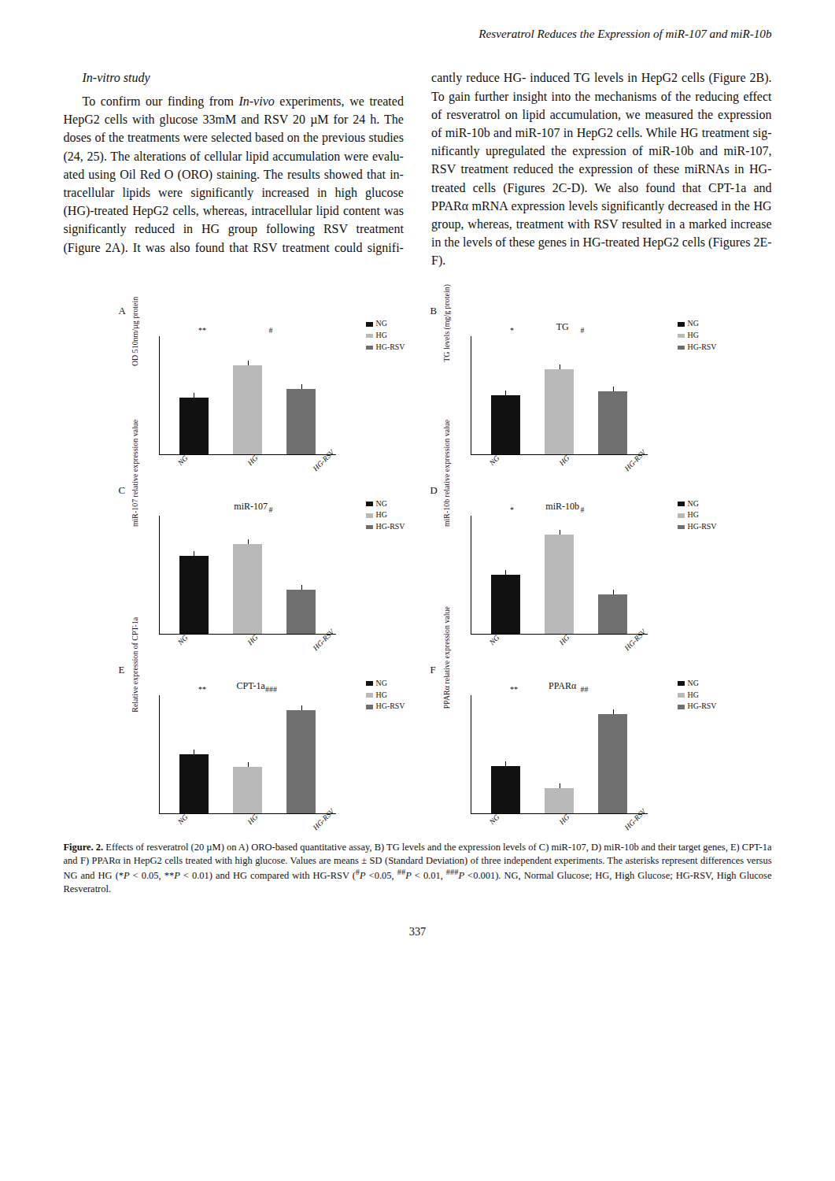Resveratrol Reduces the Expression of miR-107 and miR-10b
In-vitro study
To confirm our finding from In-vivo experiments, we treated HepG2 cells with glucose 33mM and RSV 20 µM for 24 h. The doses of the treatments were selected based on the previous studies (24, 25). The alterations of cellular lipid accumulation were evaluated using Oil Red O (ORO) staining. The results showed that intracellular lipids were significantly increased in high glucose (HG)-treated HepG2 cells, whereas, intracellular lipid content was significantly reduced in HG group following RSV treatment (Figure 2A). It was also found that RSV treatment could significantly reduce HG- induced TG levels in HepG2 cells (Figure 2B). To gain further insight into the mechanisms of the reducing effect of resveratrol on lipid accumulation, we measured the expression of miR-10b and miR-107 in HepG2 cells. While HG treatment significantly upregulated the expression of miR-10b and miR-107, RSV treatment reduced the expression of these miRNAs in HG-treated cells (Figures 2C-D). We also found that CPT-1a and PPARα mRNA expression levels significantly decreased in the HG group, whereas, treatment with RSV resulted in a marked increase in the levels of these genes in HG-treated HepG2 cells (Figures 2E-F).
A
OD 510nm/µg protein
** #
NG HG HG-RSV
NG
HG
HG-RSV
B
TG
TG levels (mg/g protein)
* #
NG HG HG-RSV
NG
HG
HG-RSV
C
miR-107
miR-107 relative expression value
#
NG HG HG-RSV
NG
HG
HG-RSV
D
miR-10b
miR-10b relative expression value
* #
NG HG HG-RSV
NG
HG
HG-RSV
E
CPT-1a
Relative expression of CPT-1a
** ###
NG HG HG-RSV
NG
HG
HG-RSV
F
PPARα
PPARα relative expression value
** ##
NG HG HG-RSV
NG
HG
HG-RSV
Figure. 2. Effects of resveratrol (20 µM) on A) ORO-based quantitative assay, B) TG levels and the expression levels of C) miR-107, D) miR-10b and their target genes, E) CPT-1a and F) PPARα in HepG2 cells treated with high glucose. Values are means ± SD (Standard Deviation) of three independent experiments. The asterisks represent differences versus NG and HG (*P < 0.05, **P < 0.01) and HG compared with HG-RSV (#P <0.05, ##P < 0.01, ###P <0.001). NG, Normal Glucose; HG, High Glucose; HG-RSV, High Glucose Resveratrol.
337